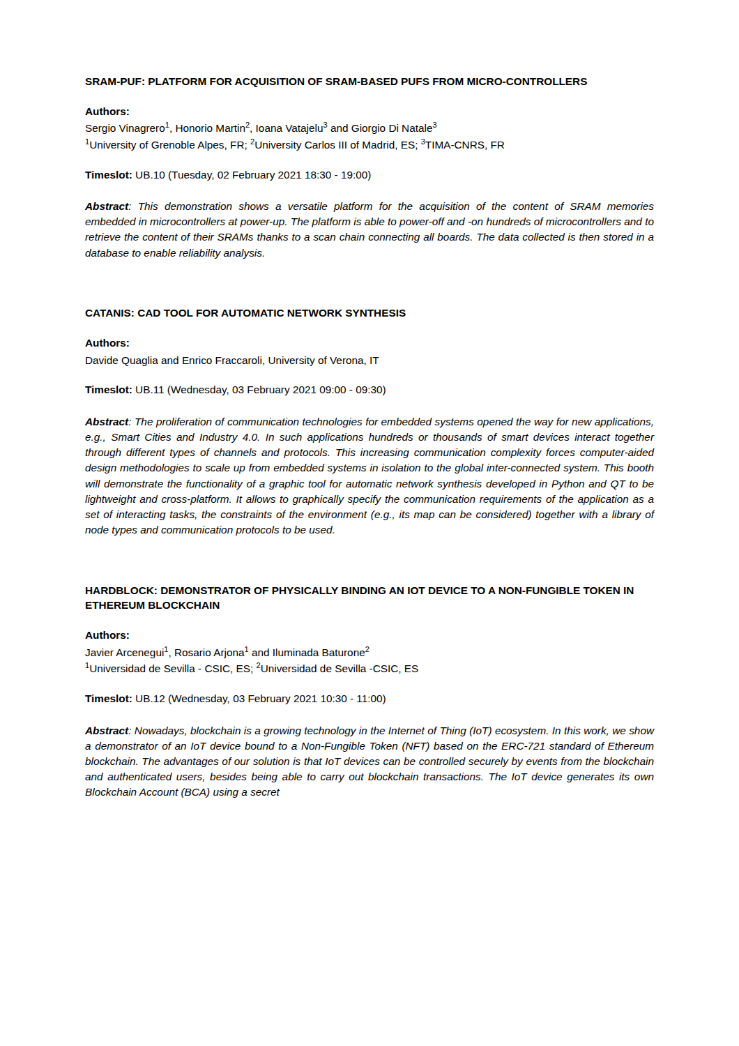SRAM-PUF: Platform for Acquisition of SRAM-based PUFs from Micro-controllers
Authors:
Sergio Vinagrero1, Honorio Martin2, Ioana Vatajelu3 and Giorgio Di Natale3
1University of Grenoble Alpes, FR; 2University Carlos III of Madrid, ES; 3TIMA-CNRS, FR
Timeslot: UB.10 (Tuesday, 02 February 2021 18:30 - 19:00)
Abstract: This demonstration shows a versatile platform for the acquisition of the content of SRAM memories embedded in microcontrollers at power-up. The platform is able to power-off and -on hundreds of microcontrollers and to retrieve the content of their SRAMs thanks to a scan chain connecting all boards. The data collected is then stored in a database to enable reliability analysis.
CATANIS: CAD Tool for Automatic Network Synthesis
Authors:
Davide Quaglia and Enrico Fraccaroli, University of Verona, IT
Timeslot: UB.11 (Wednesday, 03 February 2021 09:00 - 09:30)
Abstract: The proliferation of communication technologies for embedded systems opened the way for new applications, e.g., Smart Cities and Industry 4.0. In such applications hundreds or thousands of smart devices interact together through different types of channels and protocols. This increasing communication complexity forces computer-aided design methodologies to scale up from embedded systems in isolation to the global inter-connected system. This booth will demonstrate the functionality of a graphic tool for automatic network synthesis developed in Python and QT to be lightweight and cross-platform. It allows to graphically specify the communication requirements of the application as a set of interacting tasks, the constraints of the environment (e.g., its map can be considered) together with a library of node types and communication protocols to be used.
HardBlock: Demonstrator of Physically Binding an IoT Device to a Non-Fungible Token in Ethereum Blockchain
Authors:
Javier Arcenegui1, Rosario Arjona1 and Iluminada Baturone2
1Universidad de Sevilla - CSIC, ES; 2Universidad de Sevilla -CSIC, ES
Timeslot: UB.12 (Wednesday, 03 February 2021 10:30 - 11:00)
Abstract: Nowadays, blockchain is a growing technology in the Internet of Thing (IoT) ecosystem. In this work, we show a demonstrator of an IoT device bound to a Non-Fungible Token (NFT) based on the ERC-721 standard of Ethereum blockchain. The advantages of our solution is that IoT devices can be controlled securely by events from the blockchain and authenticated users, besides being able to carry out blockchain transactions. The IoT device generates its own Blockchain Account (BCA) using a secret